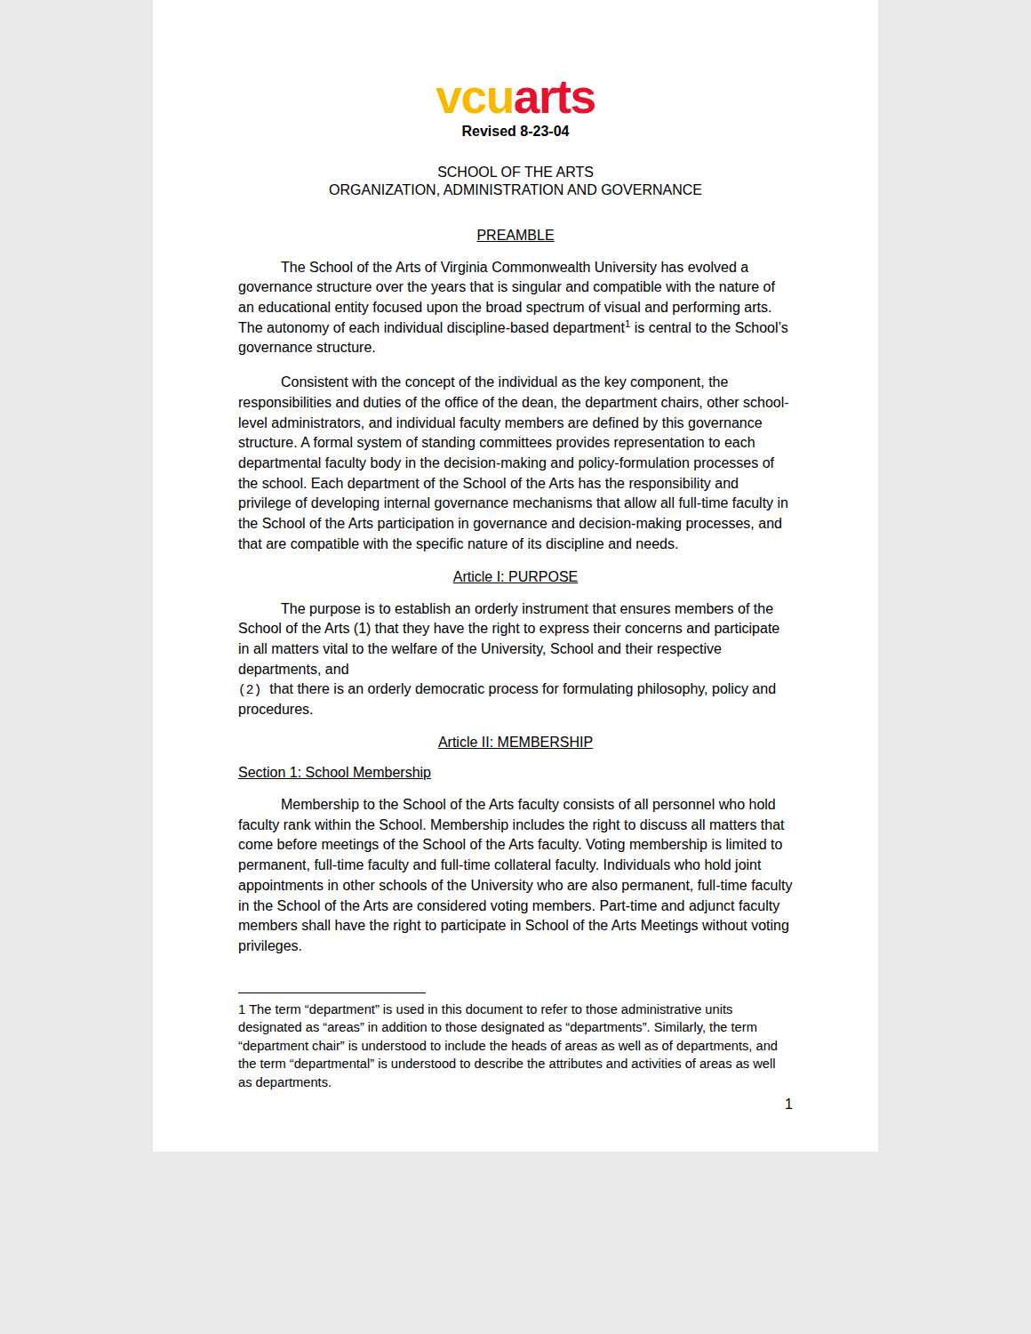vcuarts
Revised 8-23-04
SCHOOL OF THE ARTS
ORGANIZATION, ADMINISTRATION AND GOVERNANCE
PREAMBLE
The School of the Arts of Virginia Commonwealth University has evolved a governance structure over the years that is singular and compatible with the nature of an educational entity focused upon the broad spectrum of visual and performing arts. The autonomy of each individual discipline-based department1 is central to the School’s governance structure.
Consistent with the concept of the individual as the key component, the responsibilities and duties of the office of the dean, the department chairs, other school-level administrators, and individual faculty members are defined by this governance structure. A formal system of standing committees provides representation to each departmental faculty body in the decision-making and policy-formulation processes of the school. Each department of the School of the Arts has the responsibility and privilege of developing internal governance mechanisms that allow all full-time faculty in the School of the Arts participation in governance and decision-making processes, and that are compatible with the specific nature of its discipline and needs.
Article I: PURPOSE
The purpose is to establish an orderly instrument that ensures members of the School of the Arts (1) that they have the right to express their concerns and participate in all matters vital to the welfare of the University, School and their respective departments, and
(2) that there is an orderly democratic process for formulating philosophy, policy and procedures.
Article II: MEMBERSHIP
Section 1: School Membership
Membership to the School of the Arts faculty consists of all personnel who hold faculty rank within the School. Membership includes the right to discuss all matters that come before meetings of the School of the Arts faculty. Voting membership is limited to permanent, full-time faculty and full-time collateral faculty. Individuals who hold joint appointments in other schools of the University who are also permanent, full-time faculty in the School of the Arts are considered voting members. Part-time and adjunct faculty members shall have the right to participate in School of the Arts Meetings without voting privileges.
1 The term “department” is used in this document to refer to those administrative units designated as “areas” in addition to those designated as “departments”. Similarly, the term “department chair” is understood to include the heads of areas as well as of departments, and the term “departmental” is understood to describe the attributes and activities of areas as well as departments.
1